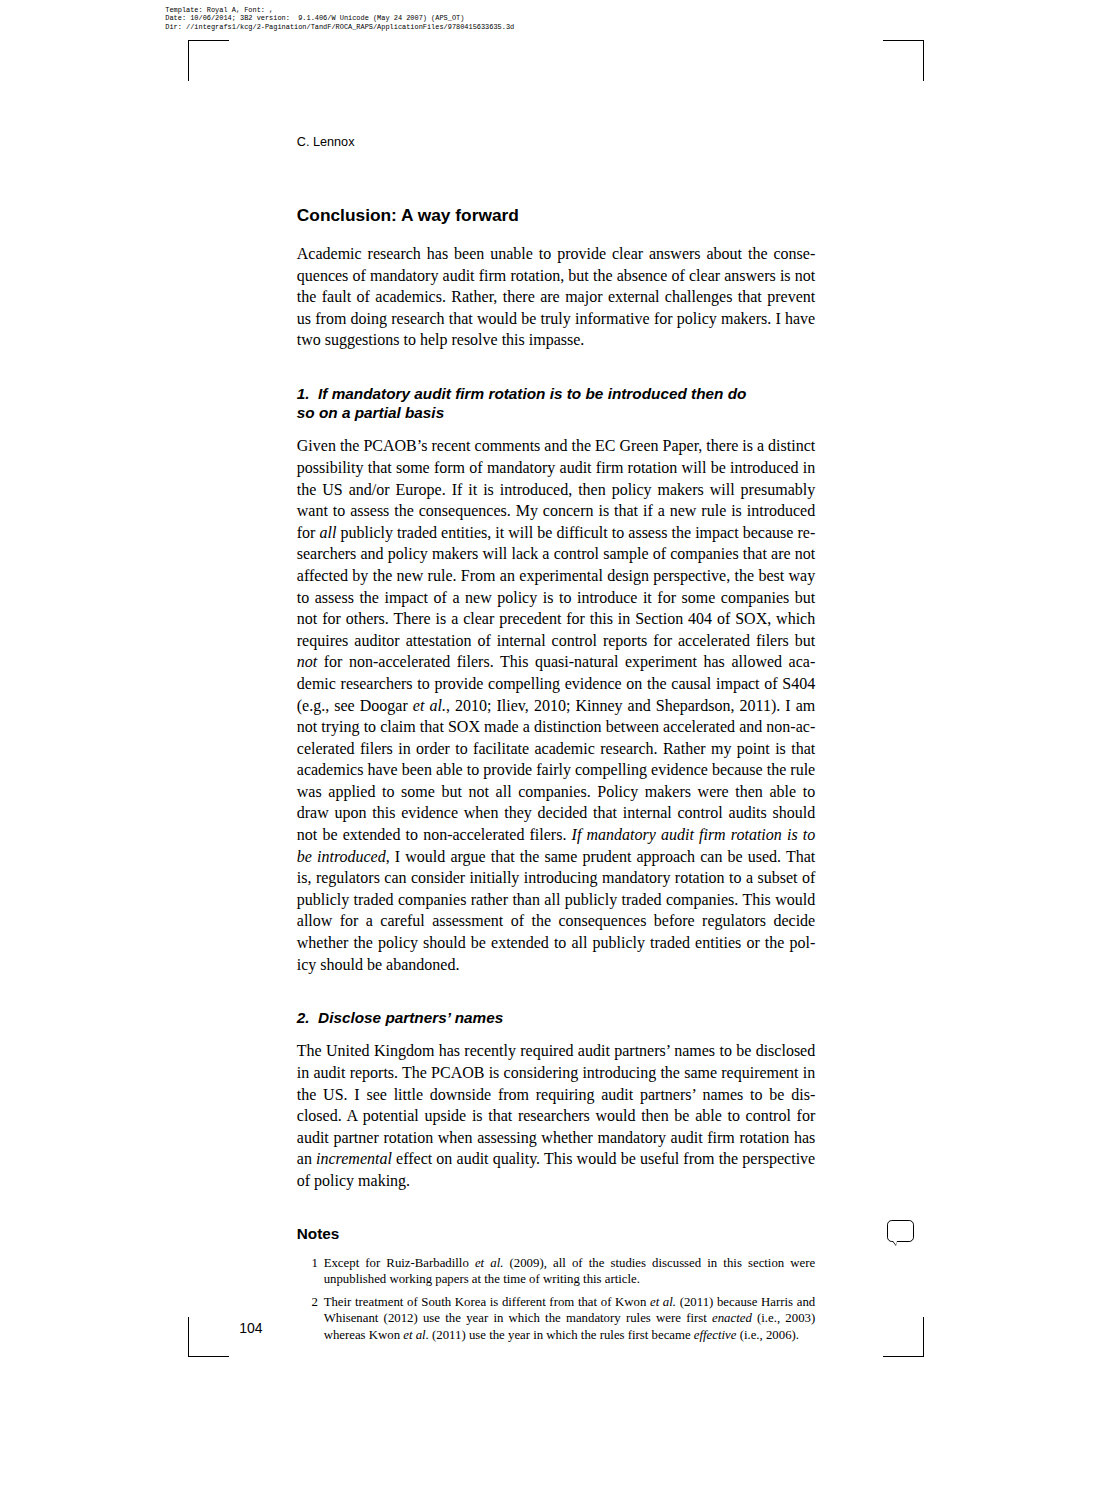Template: Royal A, Font: , Date: 10/06/2014; 3B2 version: 9.1.406/W Unicode (May 24 2007) (APS_OT) Dir: //integrafs1/kcg/2-Pagination/TandF/ROCA_RAPS/ApplicationFiles/9780415633635.3d
C. Lennox
Conclusion: A way forward
Academic research has been unable to provide clear answers about the consequences of mandatory audit firm rotation, but the absence of clear answers is not the fault of academics. Rather, there are major external challenges that prevent us from doing research that would be truly informative for policy makers. I have two suggestions to help resolve this impasse.
1. If mandatory audit firm rotation is to be introduced then do
so on a partial basis
Given the PCAOB’s recent comments and the EC Green Paper, there is a distinct possibility that some form of mandatory audit firm rotation will be introduced in the US and/or Europe. If it is introduced, then policy makers will presumably want to assess the consequences. My concern is that if a new rule is introduced for all publicly traded entities, it will be difficult to assess the impact because researchers and policy makers will lack a control sample of companies that are not affected by the new rule. From an experimental design perspective, the best way to assess the impact of a new policy is to introduce it for some companies but not for others. There is a clear precedent for this in Section 404 of SOX, which requires auditor attestation of internal control reports for accelerated filers but not for non-accelerated filers. This quasi-natural experiment has allowed academic researchers to provide compelling evidence on the causal impact of S404 (e.g., see Doogar et al., 2010; Iliev, 2010; Kinney and Shepardson, 2011). I am not trying to claim that SOX made a distinction between accelerated and non-accelerated filers in order to facilitate academic research. Rather my point is that academics have been able to provide fairly compelling evidence because the rule was applied to some but not all companies. Policy makers were then able to draw upon this evidence when they decided that internal control audits should not be extended to non-accelerated filers. If mandatory audit firm rotation is to be introduced, I would argue that the same prudent approach can be used. That is, regulators can consider initially introducing mandatory rotation to a subset of publicly traded companies rather than all publicly traded companies. This would allow for a careful assessment of the consequences before regulators decide whether the policy should be extended to all publicly traded entities or the policy should be abandoned.
2. Disclose partners’ names
The United Kingdom has recently required audit partners’ names to be disclosed in audit reports. The PCAOB is considering introducing the same requirement in the US. I see little downside from requiring audit partners’ names to be disclosed. A potential upside is that researchers would then be able to control for audit partner rotation when assessing whether mandatory audit firm rotation has an incremental effect on audit quality. This would be useful from the perspective of policy making.
Notes
1 Except for Ruiz-Barbadillo et al. (2009), all of the studies discussed in this section were unpublished working papers at the time of writing this article.
2 Their treatment of South Korea is different from that of Kwon et al. (2011) because Harris and Whisenant (2012) use the year in which the mandatory rules were first enacted (i.e., 2003) whereas Kwon et al. (2011) use the year in which the rules first became effective (i.e., 2006).
104